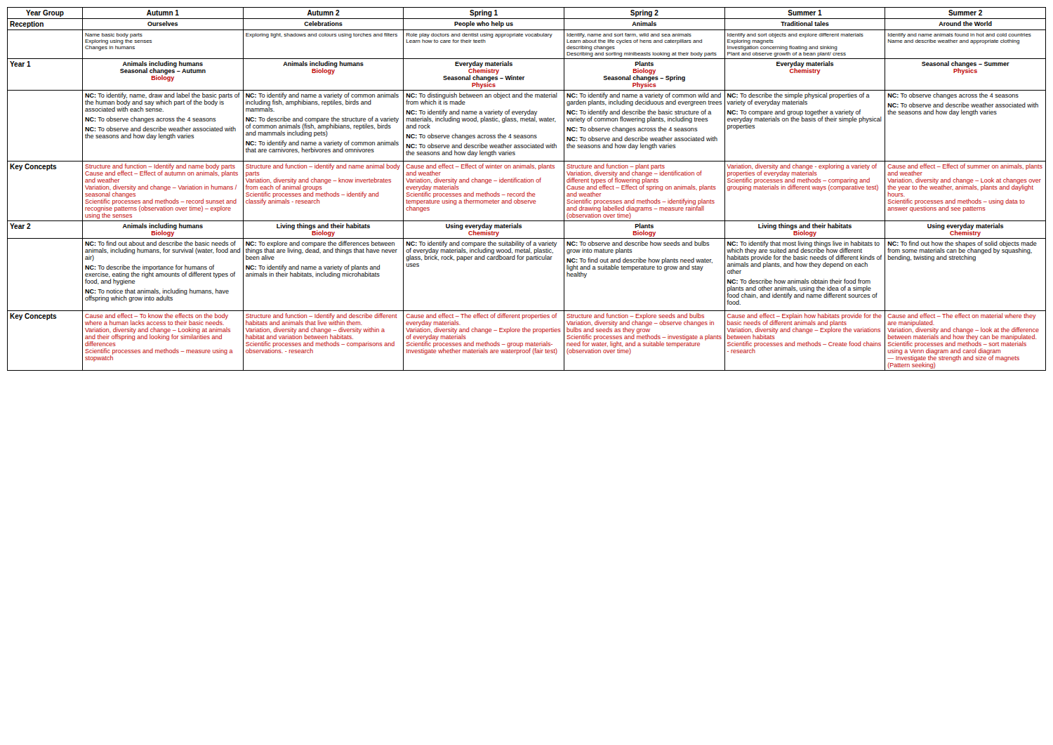| Year Group | Autumn 1 | Autumn 2 | Spring 1 | Spring 2 | Summer 1 | Summer 2 |
| --- | --- | --- | --- | --- | --- | --- |
| Reception | Ourselves | Celebrations | People who help us | Animals | Traditional tales | Around the World |
| | Name basic body parts Exploring using the senses Changes in humans | Exploring light, shadows and colours using torches and filters | Role play doctors and dentist using appropriate vocabulary Learn how to care for their teeth | Identify, name and sort farm, wild and sea animals Learn about the life cycles of hens and caterpillars and describing changes Describing and sorting minibeasts looking at their body parts | Identify and sort objects and explore different materials Exploring magnets Investigation concerning floating and sinking Plant and observe growth of a bean plant/ cress | Identify and name animals found in hot and cold countries Name and describe weather and appropriate clothing |
| Year 1 | Animals including humans Seasonal changes – Autumn Biology | Animals including humans Biology | Everyday materials Chemistry Seasonal changes – Winter Physics | Plants Biology Seasonal changes – Spring Physics | Everyday materials Chemistry | Seasonal changes – Summer Physics |
| | NC: To identify, name, draw and label the basic parts of the human body and say which part of the body is associated with each sense. NC: To observe changes across the 4 seasons NC: To observe and describe weather associated with the seasons and how day length varies | NC: To identify and name a variety of common animals including fish, amphibians, reptiles, birds and mammals. NC: To describe and compare the structure of a variety of common animals (fish, amphibians, reptiles, birds and mammals including pets) NC: To identify and name a variety of common animals that are carnivores, herbivores and omnivores | NC: To distinguish between an object and the material from which it is made NC: To identify and name a variety of everyday materials, including wood, plastic, glass, metal, water, and rock NC: To observe changes across the 4 seasons NC: To observe and describe weather associated with the seasons and how day length varies | NC: To identify and name a variety of common wild and garden plants, including deciduous and evergreen trees NC: To identify and describe the basic structure of a variety of common flowering plants, including trees NC: To observe changes across the 4 seasons NC: To observe and describe weather associated with the seasons and how day length varies | NC: To describe the simple physical properties of a variety of everyday materials NC: To compare and group together a variety of everyday materials on the basis of their simple physical properties | NC: To observe changes across the 4 seasons NC: To observe and describe weather associated with the seasons and how day length varies |
| Key Concepts | Structure and function – Identify and name body parts Cause and effect – Effect of autumn on animals, plants and weather Variation, diversity and change – Variation in humans / seasonal changes Scientific processes and methods – record sunset and recognise patterns (observation over time) – explore using the senses | Structure and function – identify and name animal body parts Variation, diversity and change – know invertebrates from each of animal groups Scientific processes and methods – identify and classify animals - research | Cause and effect – Effect of winter on animals, plants and weather Variation, diversity and change – identification of everyday materials Scientific processes and methods – record the temperature using a thermometer and observe changes | Structure and function – plant parts Variation, diversity and change – identification of different types of flowering plants Cause and effect – Effect of spring on animals, plants and weather Scientific processes and methods – identifying plants and drawing labelled diagrams – measure rainfall (observation over time) | Variation, diversity and change - exploring a variety of properties of everyday materials Scientific processes and methods – comparing and grouping materials in different ways (comparative test) | Cause and effect – Effect of summer on animals, plants and weather Variation, diversity and change – Look at changes over the year to the weather, animals, plants and daylight hours. Scientific processes and methods – using data to answer questions and see patterns |
| Year 2 | Animals including humans Biology | Living things and their habitats Biology | Using everyday materials Chemistry | Plants Biology | Living things and their habitats Biology | Using everyday materials Chemistry |
| | NC: To find out about and describe the basic needs of animals, including humans, for survival (water, food and air) NC: To describe the importance for humans of exercise, eating the right amounts of different types of food, and hygiene NC: To notice that animals, including humans, have offspring which grow into adults | NC: To explore and compare the differences between things that are living, dead, and things that have never been alive NC: To identify and name a variety of plants and animals in their habitats, including microhabitats | NC: To identify and compare the suitability of a variety of everyday materials, including wood, metal, plastic, glass, brick, rock, paper and cardboard for particular uses | NC: To observe and describe how seeds and bulbs grow into mature plants NC: To find out and describe how plants need water, light and a suitable temperature to grow and stay healthy | NC: To identify that most living things live in habitats to which they are suited and describe how different habitats provide for the basic needs of different kinds of animals and plants, and how they depend on each other NC: To describe how animals obtain their food from plants and other animals, using the idea of a simple food chain, and identify and name different sources of food. | NC: To find out how the shapes of solid objects made from some materials can be changed by squashing, bending, twisting and stretching |
| Key Concepts | Cause and effect – To know the effects on the body where a human lacks access to their basic needs. Variation, diversity and change – Looking at animals and their offspring and looking for similarities and differences Scientific processes and methods – measure using a stopwatch | Structure and function – Identify and describe different habitats and animals that live within them. Variation, diversity and change – diversity within a habitat and variation between habitats. Scientific processes and methods – comparisons and observations. - research | Cause and effect – The effect of different properties of everyday materials. Variation, diversity and change – Explore the properties of everyday materials Scientific processes and methods – group materials- Investigate whether materials are waterproof (fair test) | Structure and function – Explore seeds and bulbs Variation, diversity and change – observe changes in bulbs and seeds as they grow Scientific processes and methods – investigate a plants need for water, light, and a suitable temperature (observation over time) | Cause and effect – Explain how habitats provide for the basic needs of different animals and plants Variation, diversity and change – Explore the variations between habitats Scientific processes and methods – Create food chains - research | Cause and effect – The effect on material where they are manipulated. Variation, diversity and change – look at the difference between materials and how they can be manipulated. Scientific processes and methods – sort materials using a Venn diagram and carol diagram — Investigate the strength and size of magnets (Pattern seeking) |